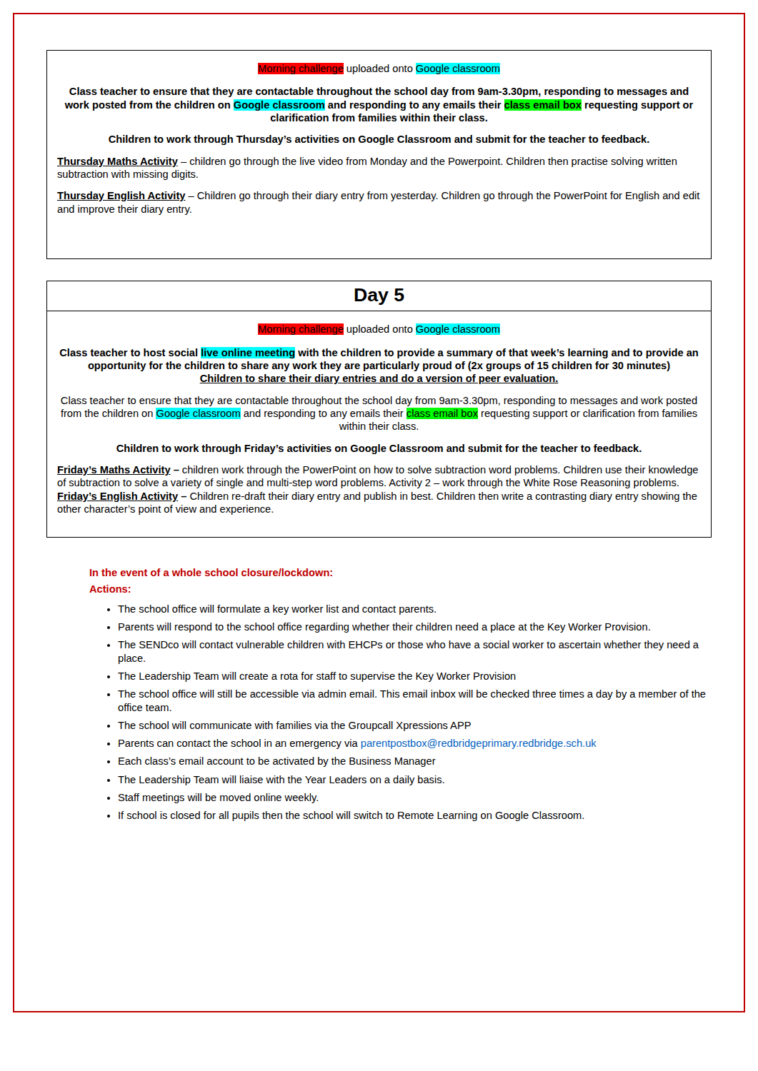Morning challenge uploaded onto Google classroom
Class teacher to ensure that they are contactable throughout the school day from 9am-3.30pm, responding to messages and work posted from the children on Google classroom and responding to any emails their class email box requesting support or clarification from families within their class.
Children to work through Thursday’s activities on Google Classroom and submit for the teacher to feedback.
Thursday Maths Activity – children go through the live video from Monday and the Powerpoint. Children then practise solving written subtraction with missing digits.
Thursday English Activity – Children go through their diary entry from yesterday. Children go through the PowerPoint for English and edit and improve their diary entry.
Day 5
Morning challenge uploaded onto Google classroom
Class teacher to host social live online meeting with the children to provide a summary of that week’s learning and to provide an opportunity for the children to share any work they are particularly proud of (2x groups of 15 children for 30 minutes)
Children to share their diary entries and do a version of peer evaluation.
Class teacher to ensure that they are contactable throughout the school day from 9am-3.30pm, responding to messages and work posted from the children on Google classroom and responding to any emails their class email box requesting support or clarification from families within their class.
Children to work through Friday’s activities on Google Classroom and submit for the teacher to feedback.
Friday’s Maths Activity – children work through the PowerPoint on how to solve subtraction word problems. Children use their knowledge of subtraction to solve a variety of single and multi-step word problems. Activity 2 – work through the White Rose Reasoning problems.
Friday’s English Activity – Children re-draft their diary entry and publish in best. Children then write a contrasting diary entry showing the other character’s point of view and experience.
In the event of a whole school closure/lockdown:
Actions:
The school office will formulate a key worker list and contact parents.
Parents will respond to the school office regarding whether their children need a place at the Key Worker Provision.
The SENDco will contact vulnerable children with EHCPs or those who have a social worker to ascertain whether they need a place.
The Leadership Team will create a rota for staff to supervise the Key Worker Provision
The school office will still be accessible via admin email. This email inbox will be checked three times a day by a member of the office team.
The school will communicate with families via the Groupcall Xpressions APP
Parents can contact the school in an emergency via parentpostbox@redbridgeprimary.redbridge.sch.uk
Each class’s email account to be activated by the Business Manager
The Leadership Team will liaise with the Year Leaders on a daily basis.
Staff meetings will be moved online weekly.
If school is closed for all pupils then the school will switch to Remote Learning on Google Classroom.